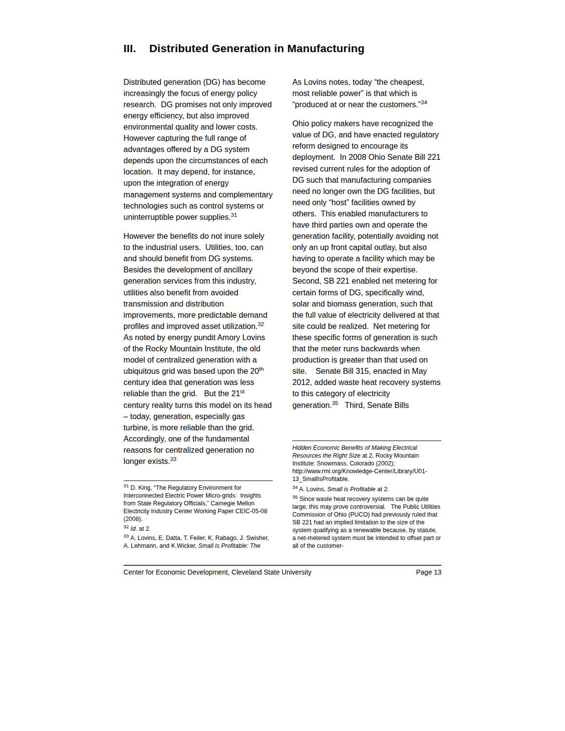III. Distributed Generation in Manufacturing
Distributed generation (DG) has become increasingly the focus of energy policy research. DG promises not only improved energy efficiency, but also improved environmental quality and lower costs. However capturing the full range of advantages offered by a DG system depends upon the circumstances of each location. It may depend, for instance, upon the integration of energy management systems and complementary technologies such as control systems or uninterruptible power supplies.31
However the benefits do not inure solely to the industrial users. Utilities, too, can and should benefit from DG systems. Besides the development of ancillary generation services from this industry, utilities also benefit from avoided transmission and distribution improvements, more predictable demand profiles and improved asset utilization.32 As noted by energy pundit Amory Lovins of the Rocky Mountain Institute, the old model of centralized generation with a ubiquitous grid was based upon the 20th century idea that generation was less reliable than the grid. But the 21st century reality turns this model on its head – today, generation, especially gas turbine, is more reliable than the grid. Accordingly, one of the fundamental reasons for centralized generation no longer exists.33
31 D. King, “The Regulatory Environment for Interconnected Electric Power Micro-grids: Insights from State Regulatory Officials,” Carnegie Mellon Electricity Industry Center Working Paper CEIC-05-08 (2008).
32 Id. at 2.
33 A. Lovins, E. Datta, T. Feiler, K. Rabago, J. Swisher, A. Lehmann, and K.Wicker, Small is Profitable: The
As Lovins notes, today “the cheapest, most reliable power” is that which is “produced at or near the customers.”34
Ohio policy makers have recognized the value of DG, and have enacted regulatory reform designed to encourage its deployment. In 2008 Ohio Senate Bill 221 revised current rules for the adoption of DG such that manufacturing companies need no longer own the DG facilities, but need only “host” facilities owned by others. This enabled manufacturers to have third parties own and operate the generation facility, potentially avoiding not only an up front capital outlay, but also having to operate a facility which may be beyond the scope of their expertise. Second, SB 221 enabled net metering for certain forms of DG, specifically wind, solar and biomass generation, such that the full value of electricity delivered at that site could be realized. Net metering for these specific forms of generation is such that the meter runs backwards when production is greater than that used on site. Senate Bill 315, enacted in May 2012, added waste heat recovery systems to this category of electricity generation.35 Third, Senate Bills
Hidden Economic Benefits of Making Electrical Resources the Right Size at 2, Rocky Mountain Institute: Snowmass, Colorado (2002); http://www.rmi.org/Knowledge-Center/Library/U01-13_SmallIsProfitable.
34 A. Lovins, Small is Profitable at 2.
35 Since waste heat recovery systems can be quite large, this may prove controversial. The Public Utilities Commission of Ohio (PUCO) had previously ruled that SB 221 had an implied limitation to the size of the system qualifying as a renewable because, by statute, a net-metered system must be intended to offset part or all of the customer-
Center for Economic Development, Cleveland State University
Page 13